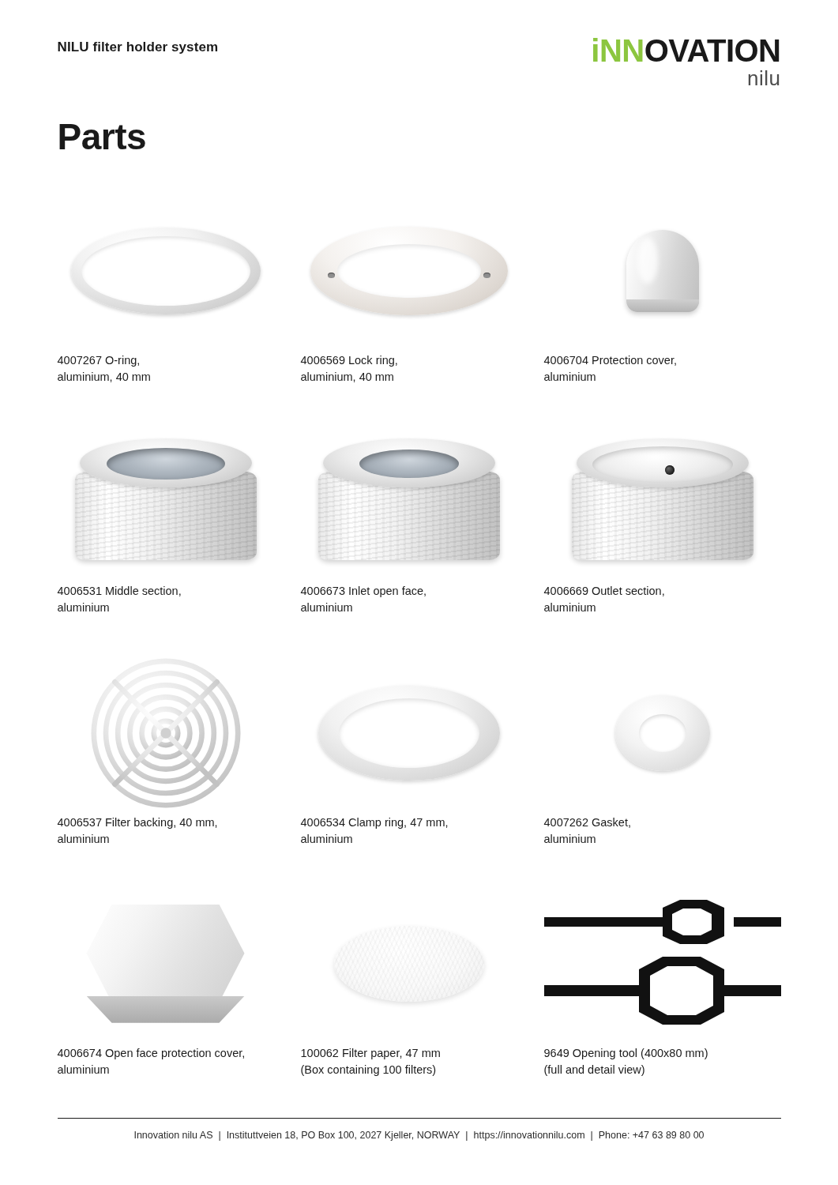NILU filter holder system
iNNOVATION
nilu
Parts
4007267 O-ring,
aluminium, 40 mm
4006569 Lock ring,
aluminium, 40 mm
4006704 Protection cover,
aluminium
4006531 Middle section,
aluminium
4006673 Inlet open face,
aluminium
4006669 Outlet section,
aluminium
4006537 Filter backing, 40 mm,
aluminium
4006534 Clamp ring, 47 mm,
aluminium
4007262 Gasket,
aluminium
4006674 Open face protection cover,
aluminium
100062 Filter paper, 47 mm
(Box containing 100 filters)
9649 Opening tool (400x80 mm)
(full and detail view)
Innovation nilu AS | Instituttveien 18, PO Box 100, 2027 Kjeller, NORWAY | https://innovationnilu.com | Phone: +47 63 89 80 00